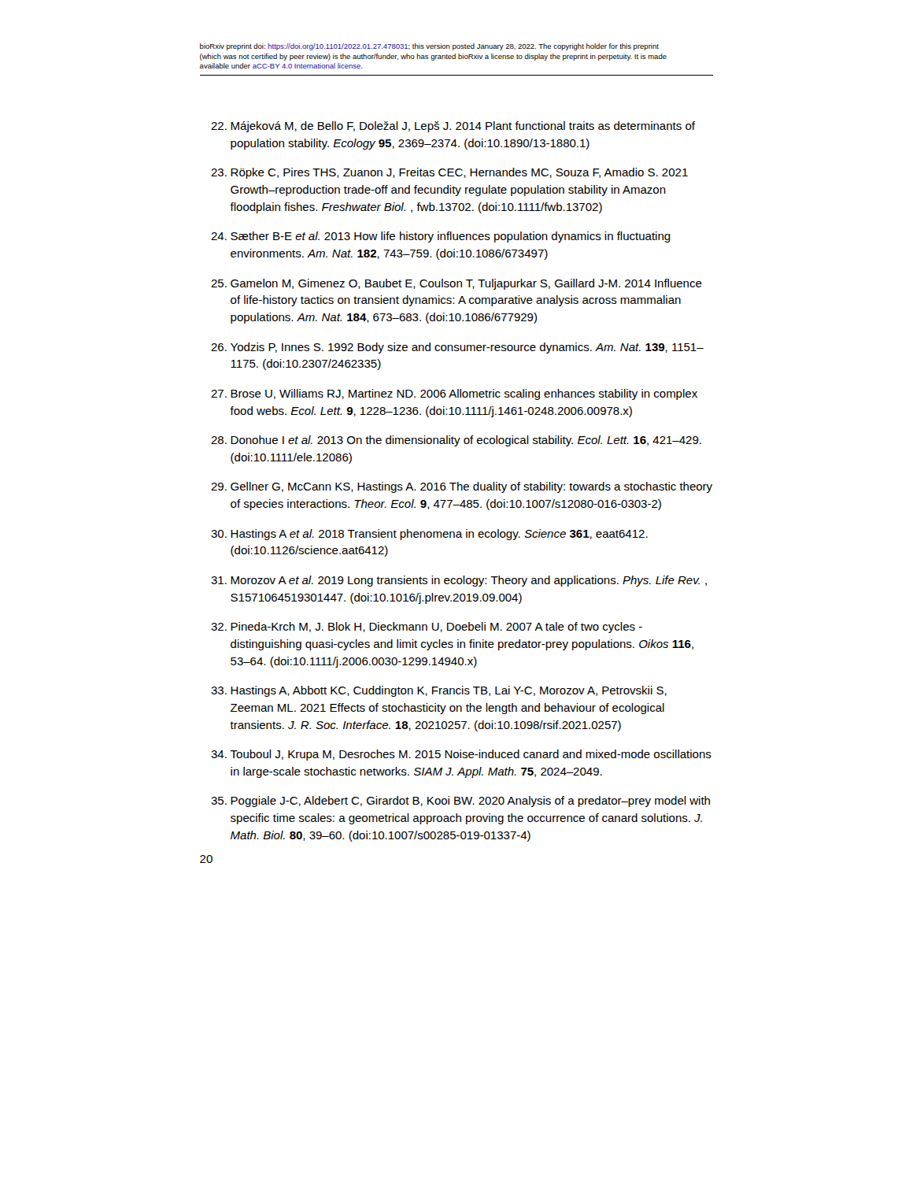bioRxiv preprint doi: https://doi.org/10.1101/2022.01.27.478031; this version posted January 28, 2022. The copyright holder for this preprint (which was not certified by peer review) is the author/funder, who has granted bioRxiv a license to display the preprint in perpetuity. It is made available under aCC-BY 4.0 International license.
Májeková M, de Bello F, Doležal J, Lepš J. 2014 Plant functional traits as determinants of population stability. Ecology 95, 2369–2374. (doi:10.1890/13-1880.1)
Röpke C, Pires THS, Zuanon J, Freitas CEC, Hernandes MC, Souza F, Amadio S. 2021 Growth–reproduction trade-off and fecundity regulate population stability in Amazon floodplain fishes. Freshwater Biol. , fwb.13702. (doi:10.1111/fwb.13702)
Sæther B-E et al. 2013 How life history influences population dynamics in fluctuating environments. Am. Nat. 182, 743–759. (doi:10.1086/673497)
Gamelon M, Gimenez O, Baubet E, Coulson T, Tuljapurkar S, Gaillard J-M. 2014 Influence of life-history tactics on transient dynamics: A comparative analysis across mammalian populations. Am. Nat. 184, 673–683. (doi:10.1086/677929)
Yodzis P, Innes S. 1992 Body size and consumer-resource dynamics. Am. Nat. 139, 1151–1175. (doi:10.2307/2462335)
Brose U, Williams RJ, Martinez ND. 2006 Allometric scaling enhances stability in complex food webs. Ecol. Lett. 9, 1228–1236. (doi:10.1111/j.1461-0248.2006.00978.x)
Donohue I et al. 2013 On the dimensionality of ecological stability. Ecol. Lett. 16, 421–429. (doi:10.1111/ele.12086)
Gellner G, McCann KS, Hastings A. 2016 The duality of stability: towards a stochastic theory of species interactions. Theor. Ecol. 9, 477–485. (doi:10.1007/s12080-016-0303-2)
Hastings A et al. 2018 Transient phenomena in ecology. Science 361, eaat6412. (doi:10.1126/science.aat6412)
Morozov A et al. 2019 Long transients in ecology: Theory and applications. Phys. Life Rev. , S1571064519301447. (doi:10.1016/j.plrev.2019.09.004)
Pineda-Krch M, J. Blok H, Dieckmann U, Doebeli M. 2007 A tale of two cycles - distinguishing quasi-cycles and limit cycles in finite predator-prey populations. Oikos 116, 53–64. (doi:10.1111/j.2006.0030-1299.14940.x)
Hastings A, Abbott KC, Cuddington K, Francis TB, Lai Y-C, Morozov A, Petrovskii S, Zeeman ML. 2021 Effects of stochasticity on the length and behaviour of ecological transients. J. R. Soc. Interface. 18, 20210257. (doi:10.1098/rsif.2021.0257)
Touboul J, Krupa M, Desroches M. 2015 Noise-induced canard and mixed-mode oscillations in large-scale stochastic networks. SIAM J. Appl. Math. 75, 2024–2049.
Poggiale J-C, Aldebert C, Girardot B, Kooi BW. 2020 Analysis of a predator–prey model with specific time scales: a geometrical approach proving the occurrence of canard solutions. J. Math. Biol. 80, 39–60. (doi:10.1007/s00285-019-01337-4)
20